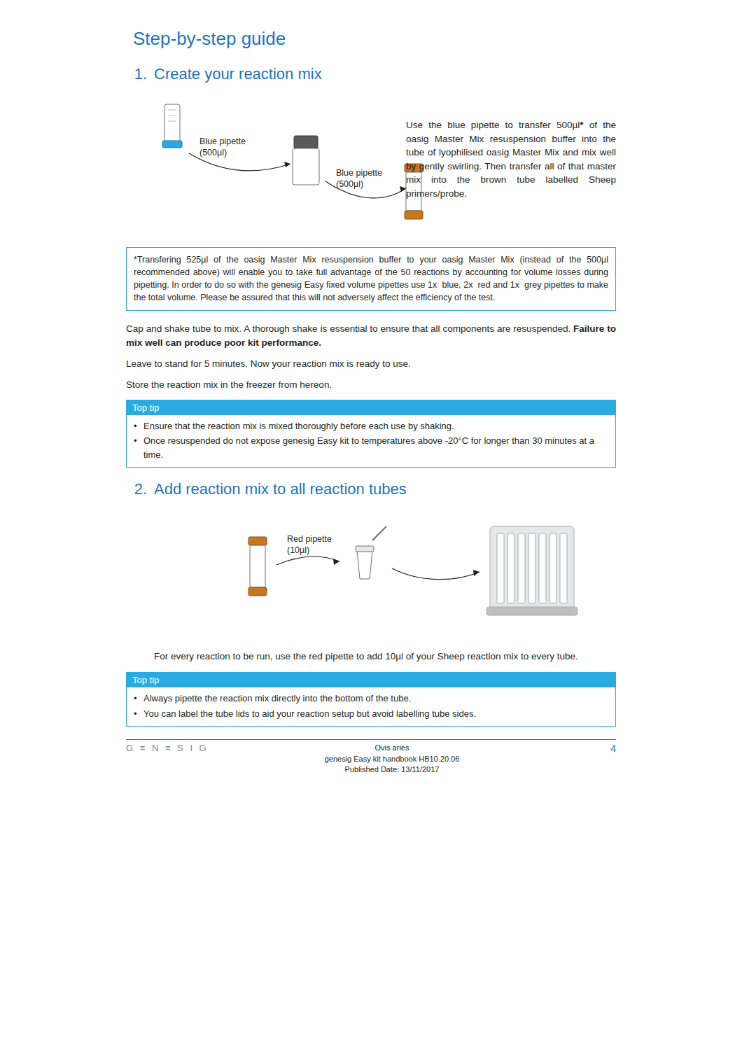Step-by-step guide
1.
Create your reaction mix
Blue pipette
(500µl)
Blue pipette
(500µl)
Use the blue pipette to transfer 500µl* of the oasig Master Mix resuspension buffer into the tube of lyophilised oasig Master Mix and mix well by gently swirling. Then transfer all of that master mix into the brown tube labelled Sheep primers/probe.
*Transfering 525µl of the oasig Master Mix resuspension buffer to your oasig Master Mix (instead of the 500µl recommended above) will enable you to take full advantage of the 50 reactions by accounting for volume losses during pipetting. In order to do so with the genesig Easy fixed volume pipettes use 1x blue, 2x red and 1x grey pipettes to make the total volume. Please be assured that this will not adversely affect the efficiency of the test.
Cap and shake tube to mix. A thorough shake is essential to ensure that all components are resuspended. Failure to mix well can produce poor kit performance.
Leave to stand for 5 minutes. Now your reaction mix is ready to use.
Store the reaction mix in the freezer from hereon.
Top tip
Ensure that the reaction mix is mixed thoroughly before each use by shaking.
Once resuspended do not expose genesig Easy kit to temperatures above -20°C for longer than 30 minutes at a time.
2.
Add reaction mix to all reaction tubes
Red pipette
(10µl)
For every reaction to be run, use the red pipette to add 10µl of your Sheep reaction mix to every tube.
Top tip
Always pipette the reaction mix directly into the bottom of the tube.
You can label the tube lids to aid your reaction setup but avoid labelling tube sides.
G ≡ N ≡ S I G
Ovis aries
genesig Easy kit handbook HB10.20.06
Published Date: 13/11/2017
4